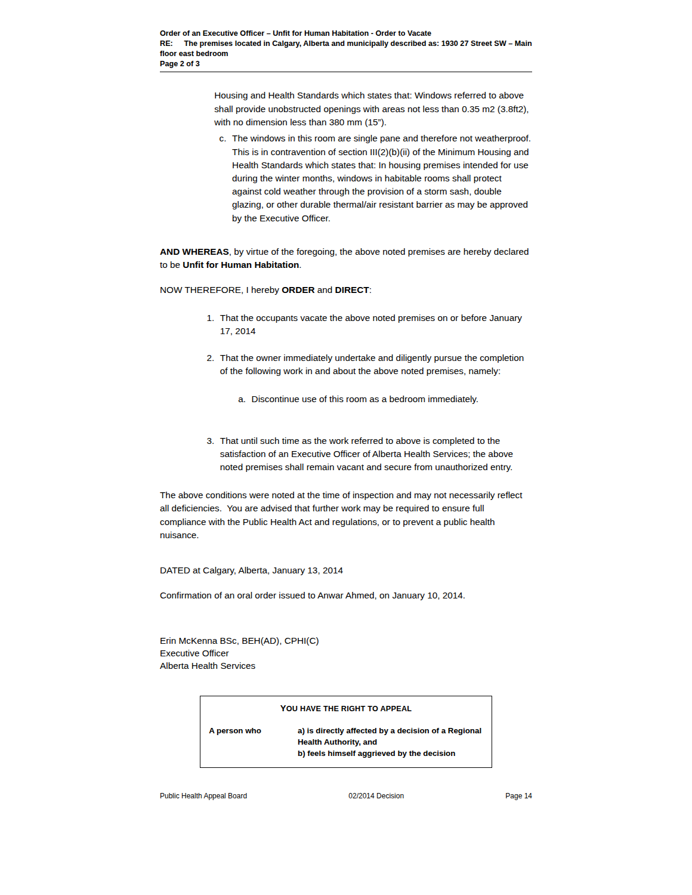Order of an Executive Officer – Unfit for Human Habitation - Order to Vacate
RE: The premises located in Calgary, Alberta and municipally described as: 1930 27 Street SW – Main floor east bedroom Page 2 of 3
Housing and Health Standards which states that: Windows referred to above shall provide unobstructed openings with areas not less than 0.35 m2 (3.8ft2), with no dimension less than 380 mm (15”).
The windows in this room are single pane and therefore not weatherproof. This is in contravention of section III(2)(b)(ii) of the Minimum Housing and Health Standards which states that: In housing premises intended for use during the winter months, windows in habitable rooms shall protect against cold weather through the provision of a storm sash, double glazing, or other durable thermal/air resistant barrier as may be approved by the Executive Officer.
AND WHEREAS, by virtue of the foregoing, the above noted premises are hereby declared to be Unfit for Human Habitation.
NOW THEREFORE, I hereby ORDER and DIRECT:
That the occupants vacate the above noted premises on or before January 17, 2014
That the owner immediately undertake and diligently pursue the completion of the following work in and about the above noted premises, namely:
Discontinue use of this room as a bedroom immediately.
That until such time as the work referred to above is completed to the satisfaction of an Executive Officer of Alberta Health Services; the above noted premises shall remain vacant and secure from unauthorized entry.
The above conditions were noted at the time of inspection and may not necessarily reflect all deficiencies. You are advised that further work may be required to ensure full compliance with the Public Health Act and regulations, or to prevent a public health nuisance.
DATED at Calgary, Alberta, January 13, 2014
Confirmation of an oral order issued to Anwar Ahmed, on January 10, 2014.
Erin McKenna BSc, BEH(AD), CPHI(C)
Executive Officer
Alberta Health Services
YOU HAVE THE RIGHT TO APPEAL
| A person who | a) is directly affected by a decision of a Regional Health Authority, and b) feels himself aggrieved by the decision |
Public Health Appeal Board
02/2014 Decision
Page 14